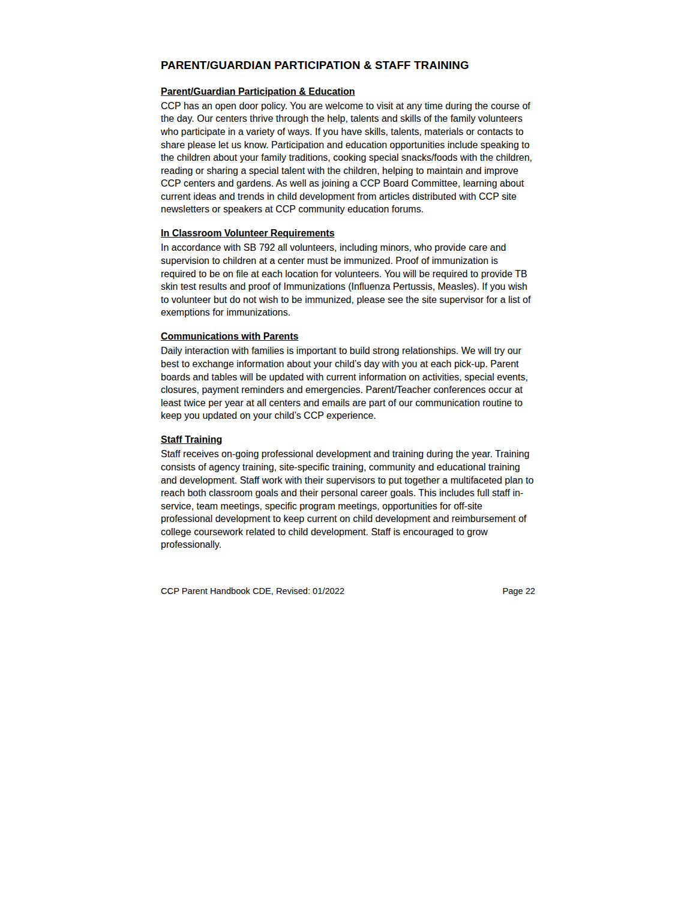PARENT/GUARDIAN PARTICIPATION & STAFF TRAINING
Parent/Guardian Participation & Education
CCP has an open door policy. You are welcome to visit at any time during the course of the day. Our centers thrive through the help, talents and skills of the family volunteers who participate in a variety of ways. If you have skills, talents, materials or contacts to share please let us know. Participation and education opportunities include speaking to the children about your family traditions, cooking special snacks/foods with the children, reading or sharing a special talent with the children, helping to maintain and improve CCP centers and gardens. As well as joining a CCP Board Committee, learning about current ideas and trends in child development from articles distributed with CCP site newsletters or speakers at CCP community education forums.
In Classroom Volunteer Requirements
In accordance with SB 792 all volunteers, including minors, who provide care and supervision to children at a center must be immunized. Proof of immunization is required to be on file at each location for volunteers. You will be required to provide TB skin test results and proof of Immunizations (Influenza Pertussis, Measles). If you wish to volunteer but do not wish to be immunized, please see the site supervisor for a list of exemptions for immunizations.
Communications with Parents
Daily interaction with families is important to build strong relationships. We will try our best to exchange information about your child’s day with you at each pick-up. Parent boards and tables will be updated with current information on activities, special events, closures, payment reminders and emergencies. Parent/Teacher conferences occur at least twice per year at all centers and emails are part of our communication routine to keep you updated on your child’s CCP experience.
Staff Training
Staff receives on-going professional development and training during the year. Training consists of agency training, site-specific training, community and educational training and development. Staff work with their supervisors to put together a multifaceted plan to reach both classroom goals and their personal career goals. This includes full staff in-service, team meetings, specific program meetings, opportunities for off-site professional development to keep current on child development and reimbursement of college coursework related to child development. Staff is encouraged to grow professionally.
CCP Parent Handbook CDE, Revised: 01/2022
Page 22